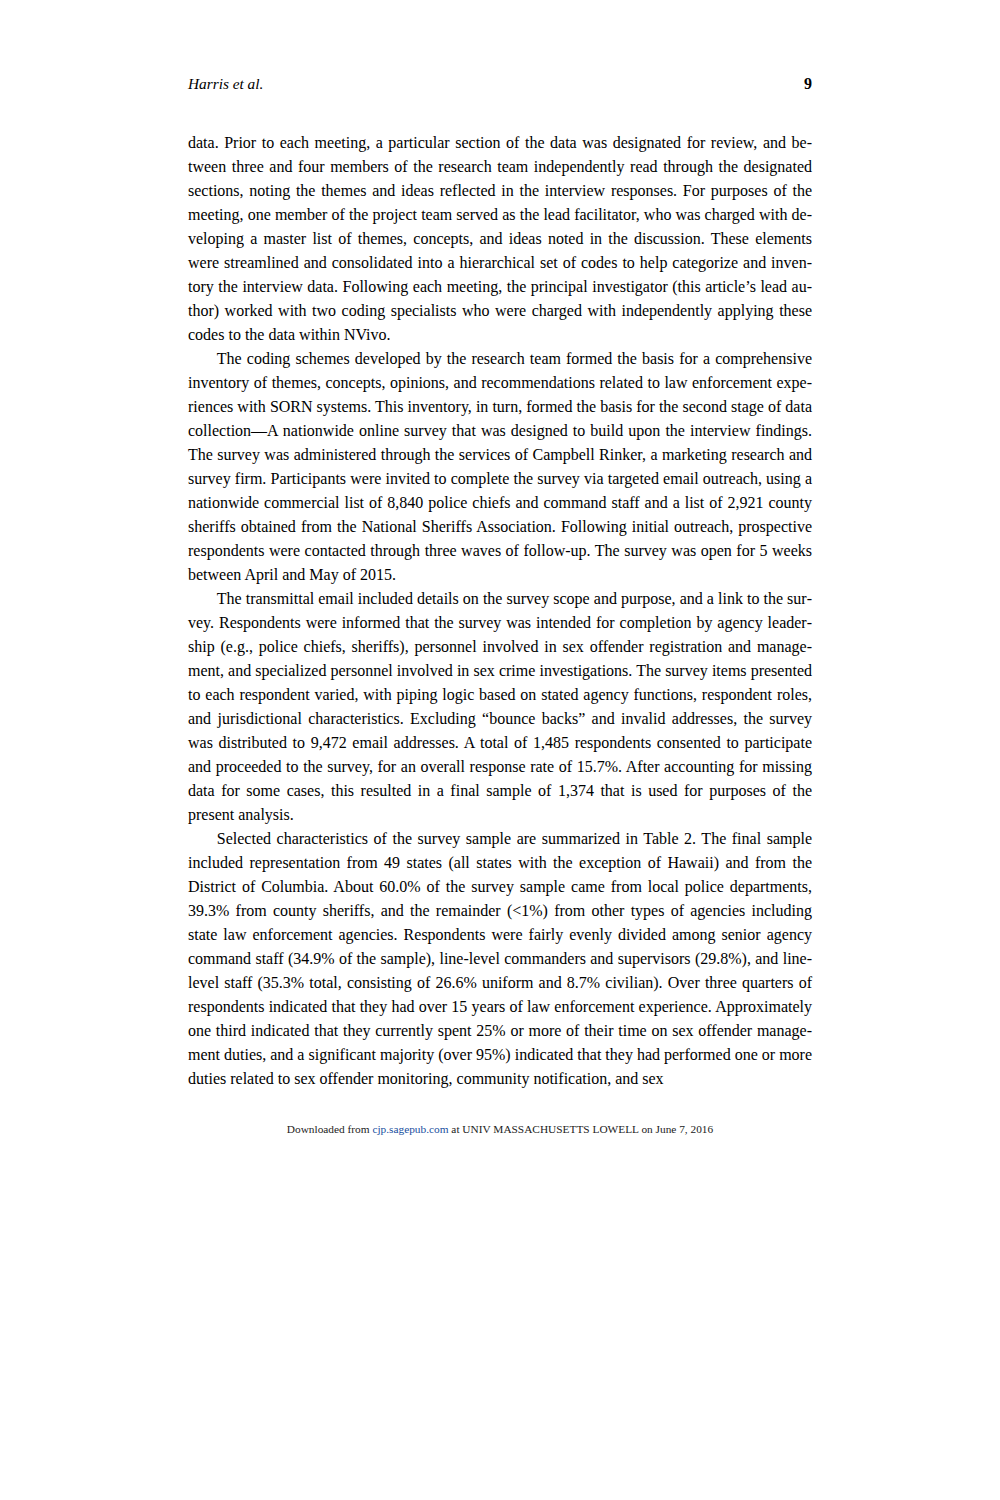Harris et al. 9
data. Prior to each meeting, a particular section of the data was designated for review, and between three and four members of the research team independently read through the designated sections, noting the themes and ideas reflected in the interview responses. For purposes of the meeting, one member of the project team served as the lead facilitator, who was charged with developing a master list of themes, concepts, and ideas noted in the discussion. These elements were streamlined and consolidated into a hierarchical set of codes to help categorize and inventory the interview data. Following each meeting, the principal investigator (this article’s lead author) worked with two coding specialists who were charged with independently applying these codes to the data within NVivo.
The coding schemes developed by the research team formed the basis for a comprehensive inventory of themes, concepts, opinions, and recommendations related to law enforcement experiences with SORN systems. This inventory, in turn, formed the basis for the second stage of data collection—A nationwide online survey that was designed to build upon the interview findings. The survey was administered through the services of Campbell Rinker, a marketing research and survey firm. Participants were invited to complete the survey via targeted email outreach, using a nationwide commercial list of 8,840 police chiefs and command staff and a list of 2,921 county sheriffs obtained from the National Sheriffs Association. Following initial outreach, prospective respondents were contacted through three waves of follow-up. The survey was open for 5 weeks between April and May of 2015.
The transmittal email included details on the survey scope and purpose, and a link to the survey. Respondents were informed that the survey was intended for completion by agency leadership (e.g., police chiefs, sheriffs), personnel involved in sex offender registration and management, and specialized personnel involved in sex crime investigations. The survey items presented to each respondent varied, with piping logic based on stated agency functions, respondent roles, and jurisdictional characteristics. Excluding “bounce backs” and invalid addresses, the survey was distributed to 9,472 email addresses. A total of 1,485 respondents consented to participate and proceeded to the survey, for an overall response rate of 15.7%. After accounting for missing data for some cases, this resulted in a final sample of 1,374 that is used for purposes of the present analysis.
Selected characteristics of the survey sample are summarized in Table 2. The final sample included representation from 49 states (all states with the exception of Hawaii) and from the District of Columbia. About 60.0% of the survey sample came from local police departments, 39.3% from county sheriffs, and the remainder (<1%) from other types of agencies including state law enforcement agencies. Respondents were fairly evenly divided among senior agency command staff (34.9% of the sample), line-level commanders and supervisors (29.8%), and line-level staff (35.3% total, consisting of 26.6% uniform and 8.7% civilian). Over three quarters of respondents indicated that they had over 15 years of law enforcement experience. Approximately one third indicated that they currently spent 25% or more of their time on sex offender management duties, and a significant majority (over 95%) indicated that they had performed one or more duties related to sex offender monitoring, community notification, and sex
Downloaded from cjp.sagepub.com at UNIV MASSACHUSETTS LOWELL on June 7, 2016